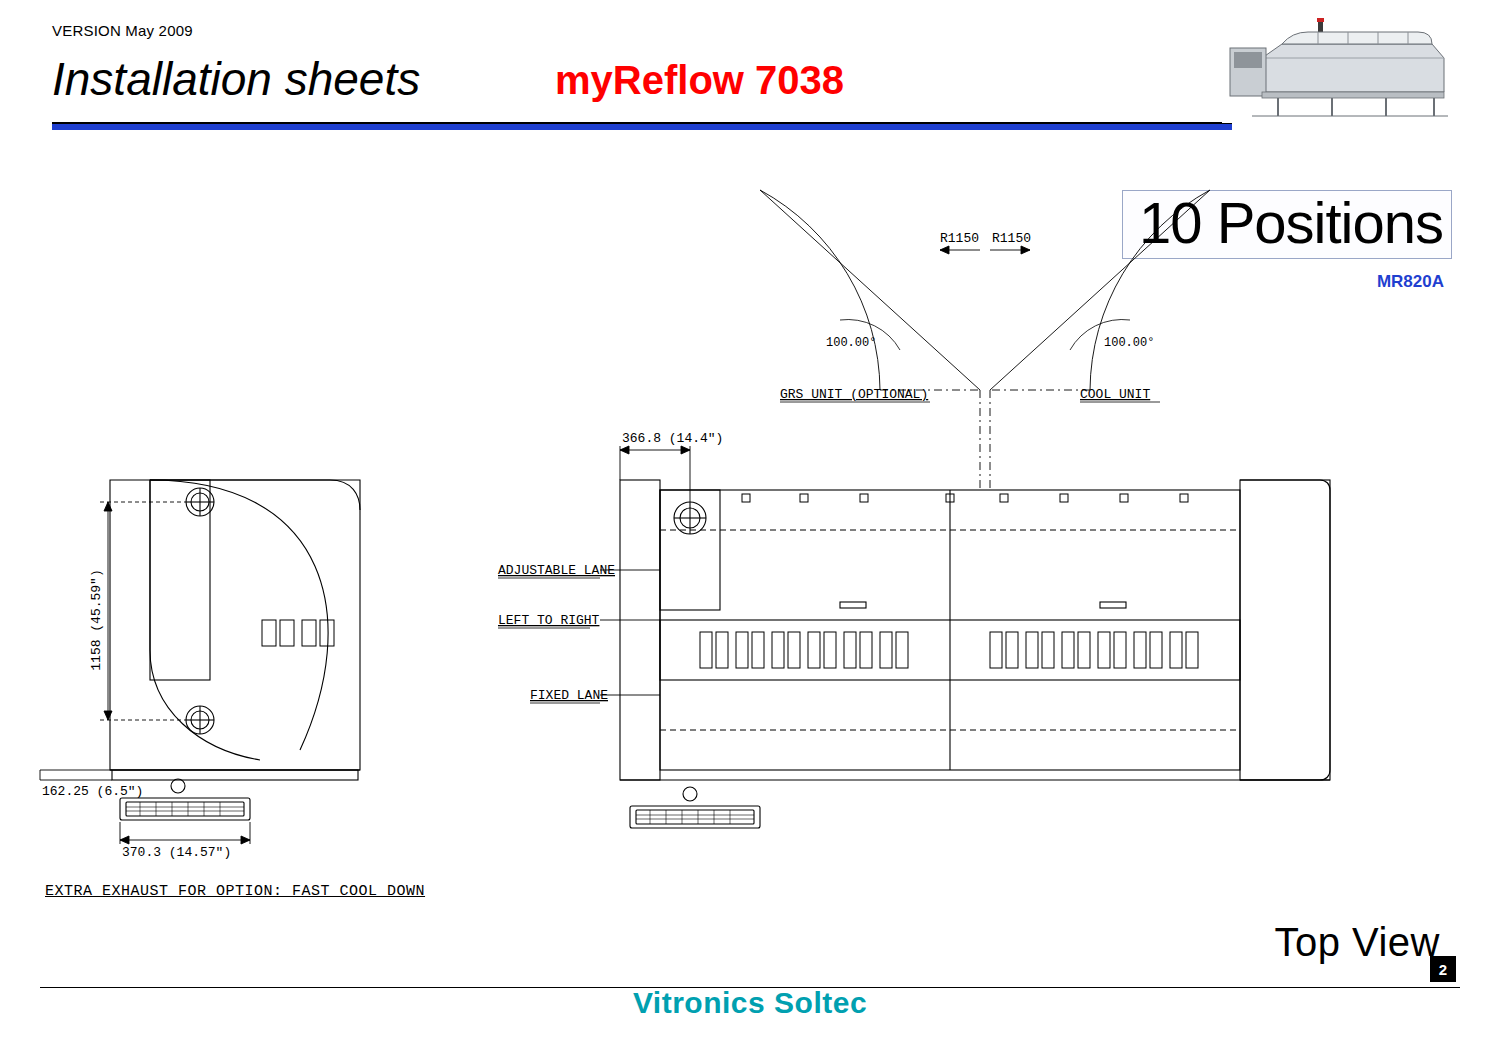VERSION May 2009
Installation sheets
myReflow 7038
10 Positions
MR820A
1158 (45.59") 162.25 (6.5") 370.3 (14.57") 366.8 (14.4") R1150 R1150 100.00° 100.00° GRS UNIT (OPTIONAL) COOL UNIT ADJUSTABLE LANE LEFT TO RIGHT FIXED LANE
EXTRA EXHAUST FOR OPTION: FAST COOL DOWN
Top View
Vitronics Soltec
2